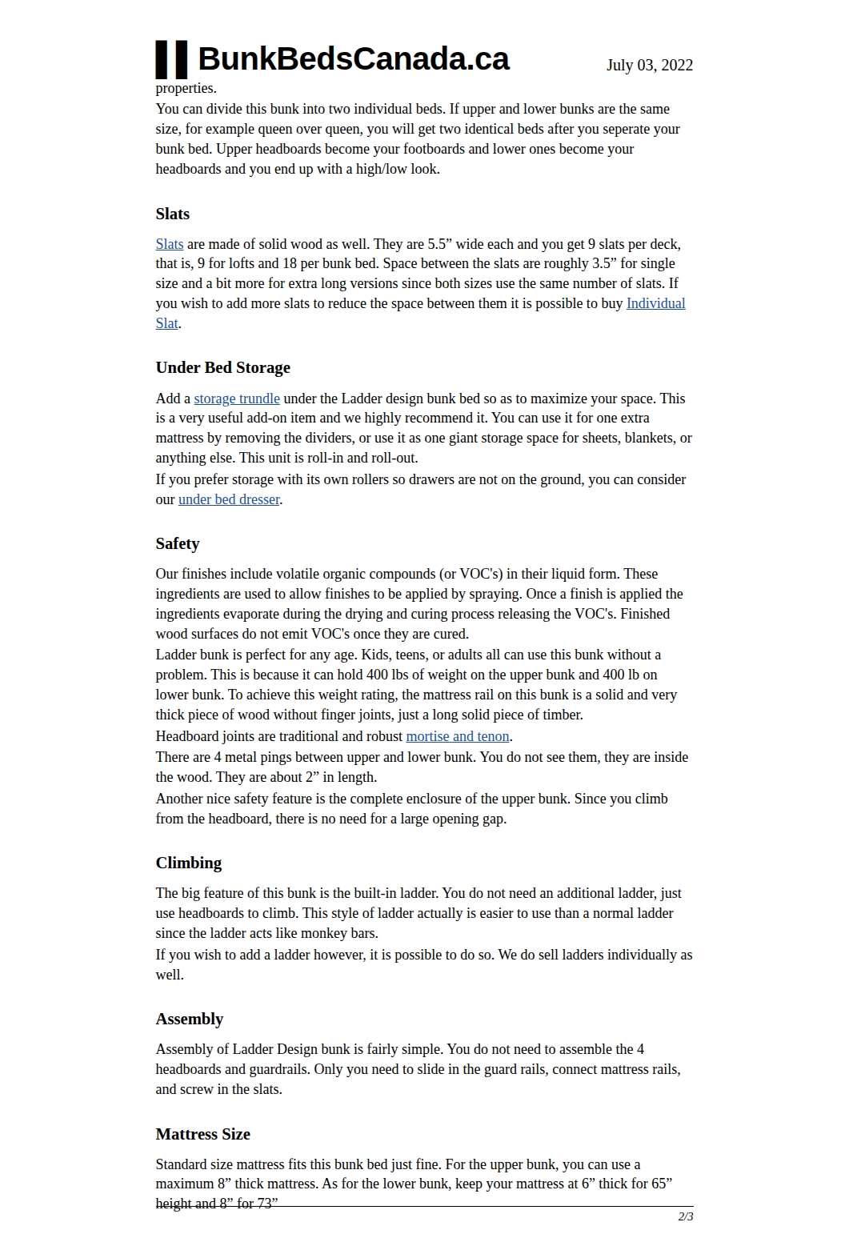▌▌BunkBedsCanada.ca
July 03, 2022
properties.
You can divide this bunk into two individual beds. If upper and lower bunks are the same size, for example queen over queen, you will get two identical beds after you seperate your bunk bed. Upper headboards become your footboards and lower ones become your headboards and you end up with a high/low look.
Slats
Slats are made of solid wood as well. They are 5.5” wide each and you get 9 slats per deck, that is, 9 for lofts and 18 per bunk bed. Space between the slats are roughly 3.5” for single size and a bit more for extra long versions since both sizes use the same number of slats. If you wish to add more slats to reduce the space between them it is possible to buy Individual Slat.
Under Bed Storage
Add a storage trundle under the Ladder design bunk bed so as to maximize your space. This is a very useful add-on item and we highly recommend it. You can use it for one extra mattress by removing the dividers, or use it as one giant storage space for sheets, blankets, or anything else. This unit is roll-in and roll-out.
If you prefer storage with its own rollers so drawers are not on the ground, you can consider our under bed dresser.
Safety
Our finishes include volatile organic compounds (or VOC's) in their liquid form. These ingredients are used to allow finishes to be applied by spraying. Once a finish is applied the ingredients evaporate during the drying and curing process releasing the VOC's. Finished wood surfaces do not emit VOC's once they are cured.
Ladder bunk is perfect for any age. Kids, teens, or adults all can use this bunk without a problem. This is because it can hold 400 lbs of weight on the upper bunk and 400 lb on lower bunk. To achieve this weight rating, the mattress rail on this bunk is a solid and very thick piece of wood without finger joints, just a long solid piece of timber.
Headboard joints are traditional and robust mortise and tenon.
There are 4 metal pings between upper and lower bunk. You do not see them, they are inside the wood. They are about 2” in length.
Another nice safety feature is the complete enclosure of the upper bunk. Since you climb from the headboard, there is no need for a large opening gap.
Climbing
The big feature of this bunk is the built-in ladder. You do not need an additional ladder, just use headboards to climb. This style of ladder actually is easier to use than a normal ladder since the ladder acts like monkey bars.
If you wish to add a ladder however, it is possible to do so. We do sell ladders individually as well.
Assembly
Assembly of Ladder Design bunk is fairly simple. You do not need to assemble the 4 headboards and guardrails. Only you need to slide in the guard rails, connect mattress rails, and screw in the slats.
Mattress Size
Standard size mattress fits this bunk bed just fine. For the upper bunk, you can use a maximum 8” thick mattress. As for the lower bunk, keep your mattress at 6” thick for 65” height and 8” for 73”
2/3